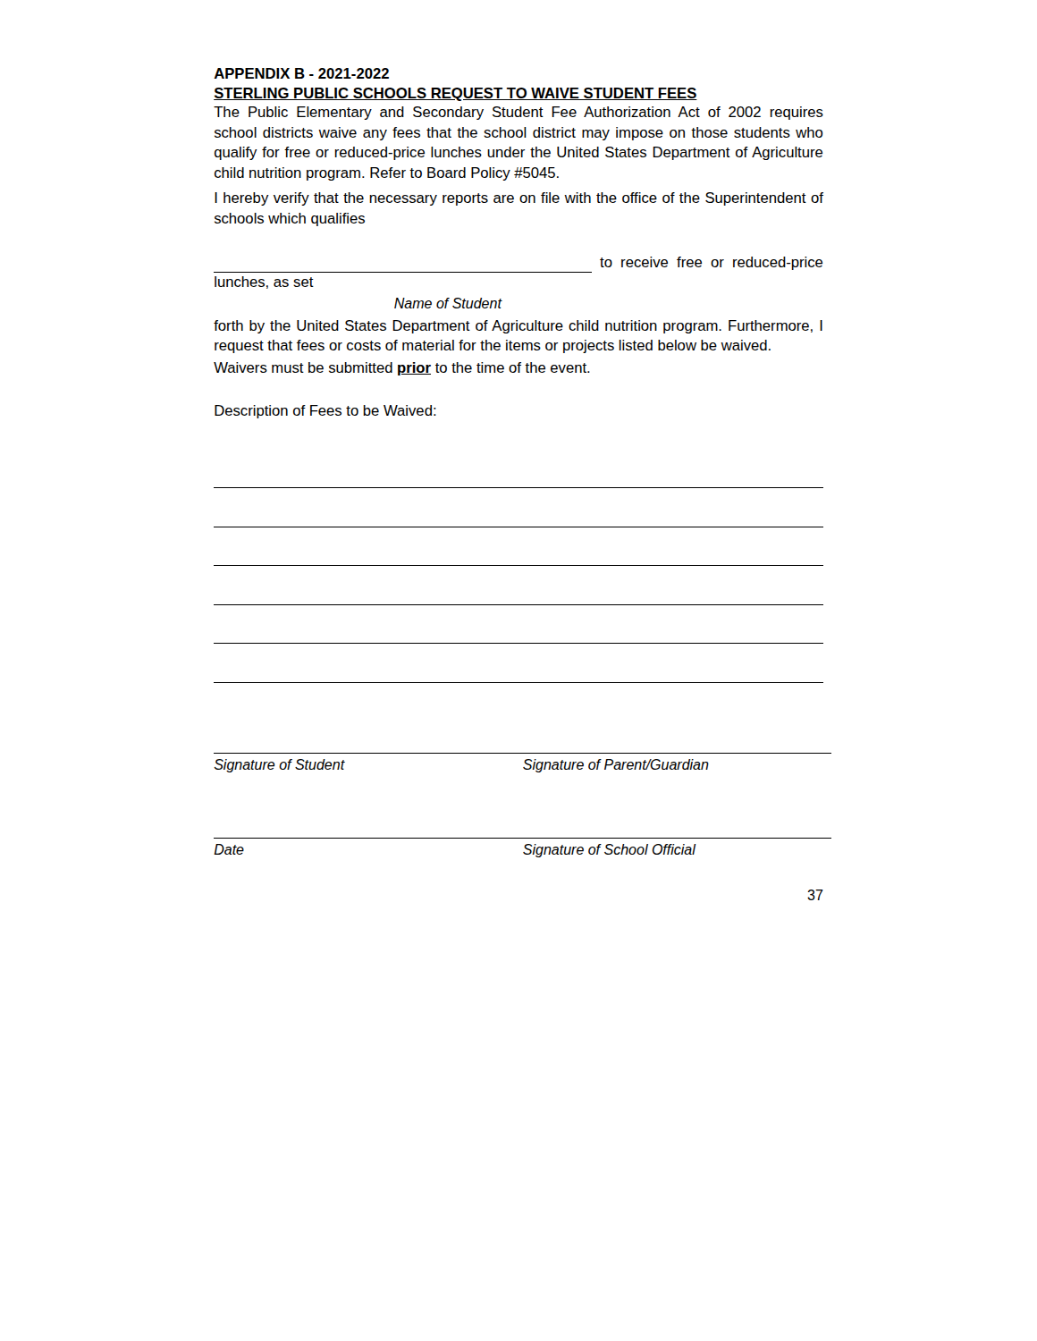APPENDIX B - 2021-2022
STERLING PUBLIC SCHOOLS REQUEST TO WAIVE STUDENT FEES
The Public Elementary and Secondary Student Fee Authorization Act of 2002 requires school districts waive any fees that the school district may impose on those students who qualify for free or reduced-price lunches under the United States Department of Agriculture child nutrition program. Refer to Board Policy #5045.
I hereby verify that the necessary reports are on file with the office of the Superintendent of schools which qualifies
to receive free or reduced-price lunches, as set
Name of Student
forth by the United States Department of Agriculture child nutrition program. Furthermore, I request that fees or costs of material for the items or projects listed below be waived.
Waivers must be submitted prior to the time of the event.
Description of Fees to be Waived:
| Signature of Student | Signature of Parent/Guardian |
| Date | Signature of School Official |
37